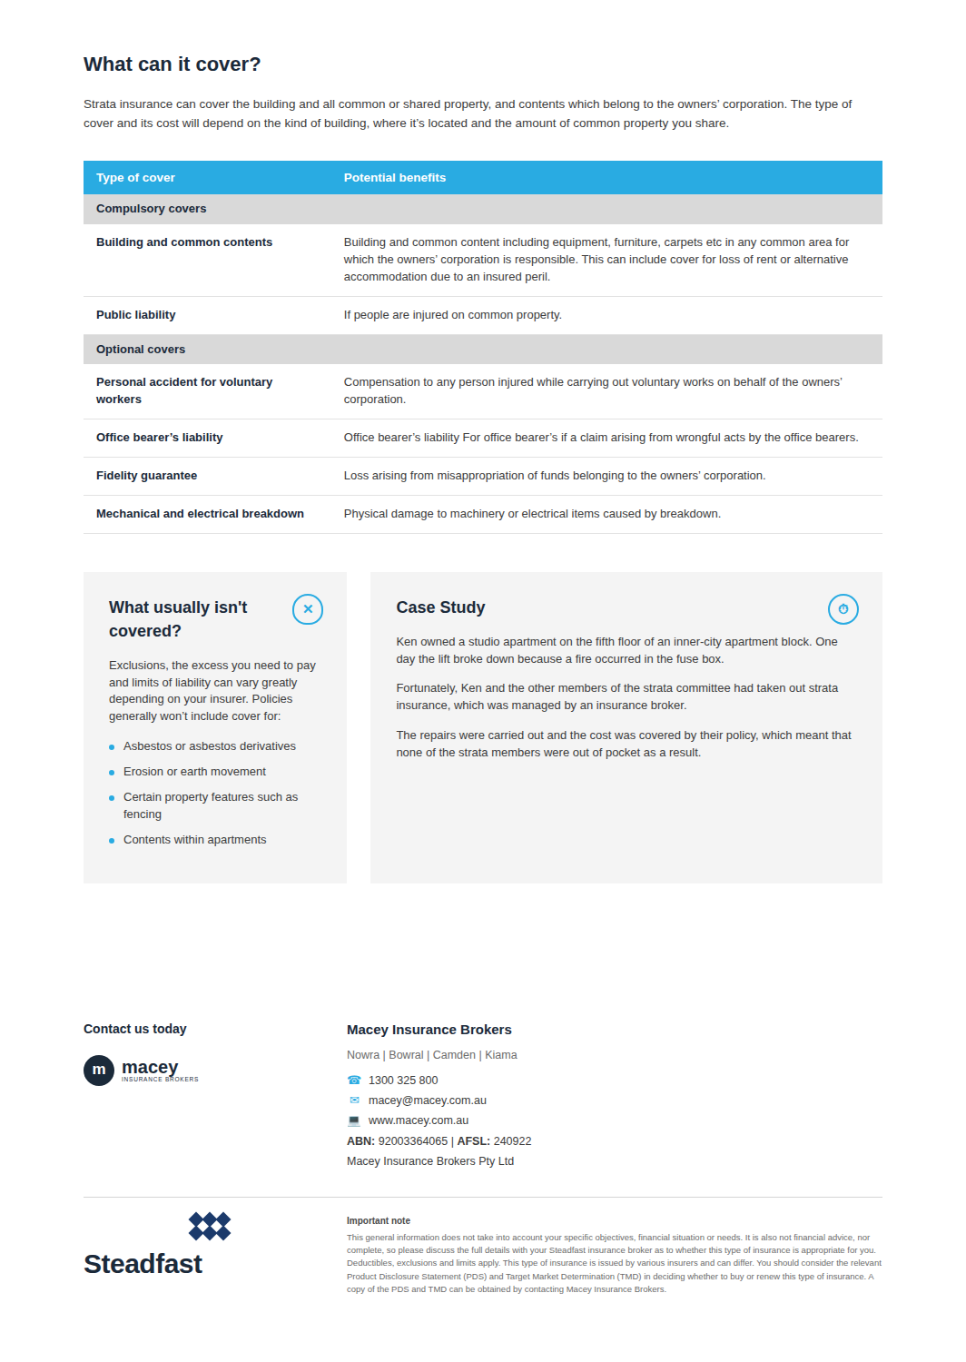What can it cover?
Strata insurance can cover the building and all common or shared property, and contents which belong to the owners’ corporation. The type of cover and its cost will depend on the kind of building, where it’s located and the amount of common property you share.
| Type of cover | Potential benefits |
| --- | --- |
| Compulsory covers |
| Building and common contents | Building and common content including equipment, furniture, carpets etc in any common area for which the owners’ corporation is responsible. This can include cover for loss of rent or alternative accommodation due to an insured peril. |
| Public liability | If people are injured on common property. |
| Optional covers |
| Personal accident for voluntary workers | Compensation to any person injured while carrying out voluntary works on behalf of the owners’ corporation. |
| Office bearer’s liability | Office bearer’s liability For office bearer’s if a claim arising from wrongful acts by the office bearers. |
| Fidelity guarantee | Loss arising from misappropriation of funds belonging to the owners’ corporation. |
| Mechanical and electrical breakdown | Physical damage to machinery or electrical items caused by breakdown. |
✕
What usually isn't covered?
Exclusions, the excess you need to pay and limits of liability can vary greatly depending on your insurer. Policies generally won’t include cover for:
Asbestos or asbestos derivatives
Erosion or earth movement
Certain property features such as fencing
Contents within apartments
⏱
Case Study
Ken owned a studio apartment on the fifth floor of an inner-city apartment block. One day the lift broke down because a fire occurred in the fuse box.
Fortunately, Ken and the other members of the strata committee had taken out strata insurance, which was managed by an insurance broker.
The repairs were carried out and the cost was covered by their policy, which meant that none of the strata members were out of pocket as a result.
Contact us today
m
macey
INSURANCE BROKERS
Macey Insurance Brokers
Nowra | Bowral | Camden | Kiama
☎1300 325 800
✉macey@macey.com.au
💻www.macey.com.au
ABN: 92003364065 | AFSL: 240922
Macey Insurance Brokers Pty Ltd
Steadfast
Important note This general information does not take into account your specific objectives, financial situation or needs. It is also not financial advice, nor complete, so please discuss the full details with your Steadfast insurance broker as to whether this type of insurance is appropriate for you. Deductibles, exclusions and limits apply. This type of insurance is issued by various insurers and can differ. You should consider the relevant Product Disclosure Statement (PDS) and Target Market Determination (TMD) in deciding whether to buy or renew this type of insurance. A copy of the PDS and TMD can be obtained by contacting Macey Insurance Brokers.